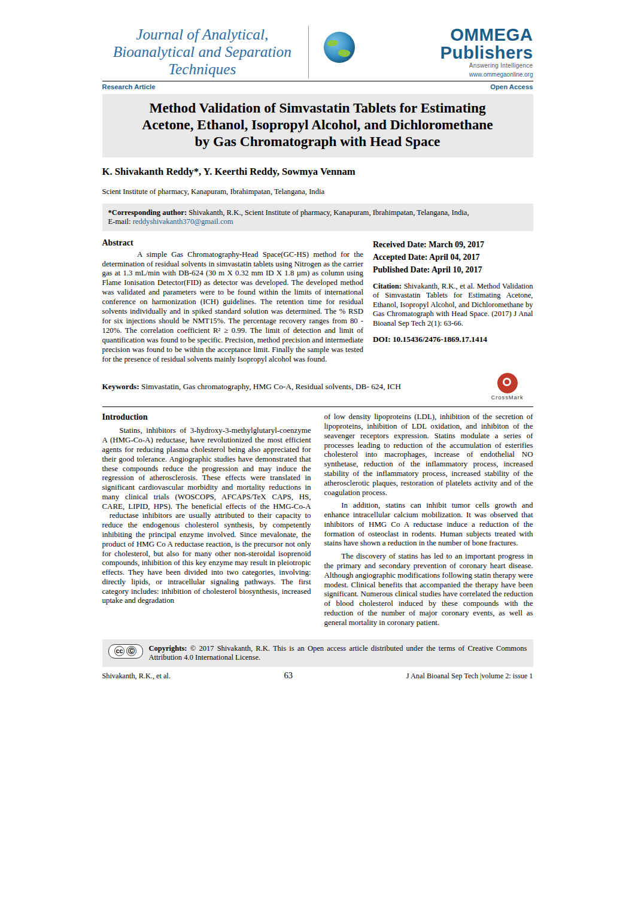Journal of Analytical,
Bioanalytical and Separation
Techniques
OMMEGA Publishers
Answering Intelligence
www.ommegaonline.org
Research Article
Open Access
Method Validation of Simvastatin Tablets for Estimating
Acetone, Ethanol, Isopropyl Alcohol, and Dichloromethane
by Gas Chromatograph with Head Space
K. Shivakanth Reddy*, Y. Keerthi Reddy, Sowmya Vennam
Scient Institute of pharmacy, Kanapuram, Ibrahimpatan, Telangana, India
*Corresponding author: Shivakanth, R.K., Scient Institute of pharmacy, Kanapuram, Ibrahimpatan, Telangana, India,
E-mail: reddyshivakanth370@gmail.com
Abstract
A simple Gas Chromatography-Head Space(GC-HS) method for the determination of residual solvents in simvastatin tablets using Nitrogen as the carrier gas at 1.3 mL/min with DB-624 (30 m X 0.32 mm ID X 1.8 µm) as column using Flame Ionisation Detector(FID) as detector was developed. The developed method was validated and parameters were to be found within the limits of international conference on harmonization (ICH) guidelines. The retention time for residual solvents individually and in spiked standard solution was determined. The % RSD for six injections should be NMT15%. The percentage recovery ranges from 80 - 120%. The correlation coefficient R² ≥ 0.99. The limit of detection and limit of quantification was found to be specific. Precision, method precision and intermediate precision was found to be within the acceptance limit. Finally the sample was tested for the presence of residual solvents mainly Isopropyl alcohol was found.
Received Date: March 09, 2017
Accepted Date: April 04, 2017
Published Date: April 10, 2017
Citation: Shivakanth, R.K., et al. Method Validation of Simvastatin Tablets for Estimating Acetone, Ethanol, Isopropyl Alcohol, and Dichloromethane by Gas Chromatograph with Head Space. (2017) J Anal Bioanal Sep Tech 2(1): 63-66.
DOI: 10.15436/2476-1869.17.1414
Keywords: Simvastatin, Gas chromatography, HMG Co-A, Residual solvents, DB- 624, ICH
CrossMark
Introduction
Statins, inhibitors of 3-hydroxy-3-methylglutaryl-coenzyme A (HMG-Co-A) reductase, have revolutionized the most efficient agents for reducing plasma cholesterol being also appreciated for their good tolerance. Angiographic studies have demonstrated that these compounds reduce the progression and may induce the regression of atherosclerosis. These effects were translated in significant cardiovascular morbidity and mortality reductions in many clinical trials (WOSCOPS, AFCAPS/TeX CAPS, HS, CARE, LIPID, HPS). The beneficial effects of the HMG-Co-A reductase inhibitors are usually attributed to their capacity to reduce the endogenous cholesterol synthesis, by competently inhibiting the principal enzyme involved. Since mevalonate, the product of HMG Co A reductase reaction, is the precursor not only for cholesterol, but also for many other non-steroidal isoprenoid compounds, inhibition of this key enzyme may result in pleiotropic effects. They have been divided into two categories, involving: directly lipids, or intracellular signaling pathways. The first category includes: inhibition of cholesterol biosynthesis, increased uptake and degradation
of low density lipoproteins (LDL), inhibition of the secretion of lipoproteins, inhibition of LDL oxidation, and inhibiton of the seavenger receptors expression. Statins modulate a series of processes leading to reduction of the accumulation of esterifies cholesterol into macrophages, increase of endothelial NO synthetase, reduction of the inflammatory process, increased stability of the inflammatory process, increased stability of the atherosclerotic plaques, restoration of platelets activity and of the coagulation process.
In addition, statins can inhibit tumor cells growth and enhance intracellular calcium mobilization. It was observed that inhibitors of HMG Co A reductase induce a reduction of the formation of osteoclast in rodents. Human subjects treated with stains have shown a reduction in the number of bone fractures.
The discovery of statins has led to an important progress in the primary and secondary prevention of coronary heart disease. Although angiographic modifications following statin therapy were modest. Clinical benefits that accompanied the therapy have been significant. Numerous clinical studies have correlated the reduction of blood cholesterol induced by these compounds with the reduction of the number of major coronary events, as well as general mortality in coronary patient.
ccⒸ
Copyrights: © 2017 Shivakanth, R.K. This is an Open access article distributed under the terms of Creative Commons Attribution 4.0 International License.
Shivakanth, R.K., et al.
63
J Anal Bioanal Sep Tech |volume 2: issue 1